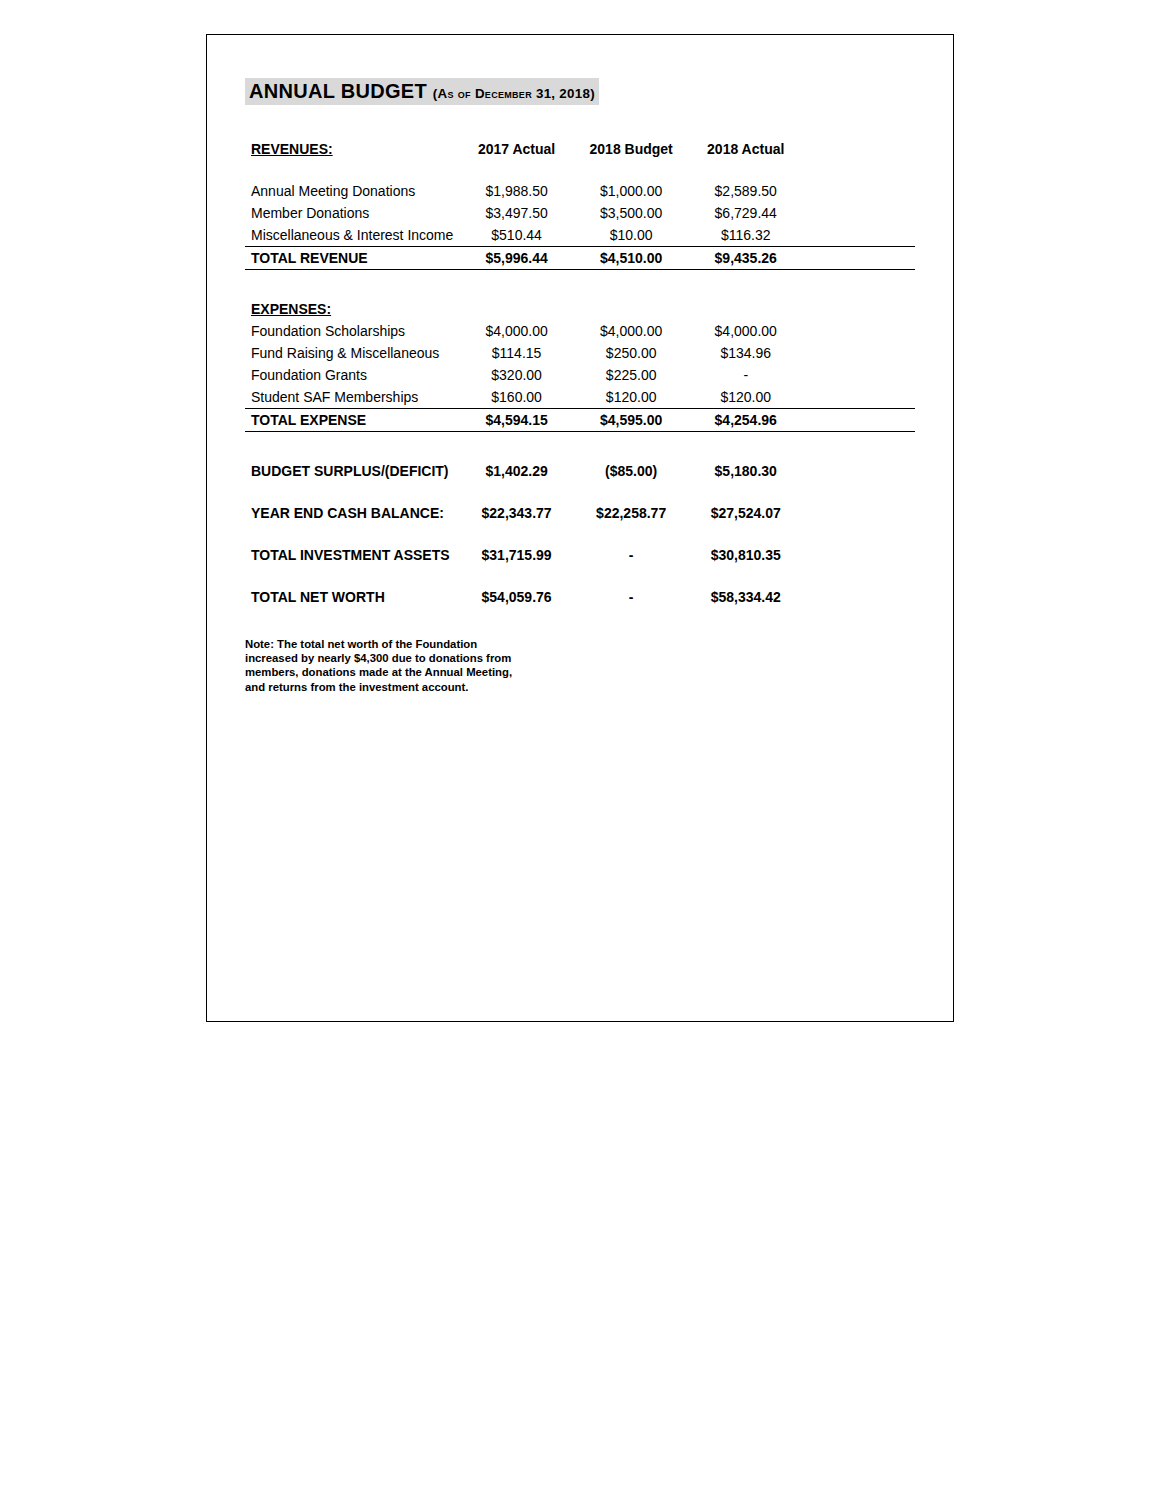ANNUAL BUDGET (As of December 31, 2018)
| REVENUES: | 2017 Actual | 2018 Budget | 2018 Actual | |
| Annual Meeting Donations | $1,988.50 | $1,000.00 | $2,589.50 | |
| Member Donations | $3,497.50 | $3,500.00 | $6,729.44 | |
| Miscellaneous & Interest Income | $510.44 | $10.00 | $116.32 | |
| TOTAL REVENUE | $5,996.44 | $4,510.00 | $9,435.26 | |
| EXPENSES: | | | | |
| Foundation Scholarships | $4,000.00 | $4,000.00 | $4,000.00 | |
| Fund Raising & Miscellaneous | $114.15 | $250.00 | $134.96 | |
| Foundation Grants | $320.00 | $225.00 | - | |
| Student SAF Memberships | $160.00 | $120.00 | $120.00 | |
| TOTAL EXPENSE | $4,594.15 | $4,595.00 | $4,254.96 | |
| BUDGET SURPLUS/(DEFICIT) | $1,402.29 | ($85.00) | $5,180.30 | |
| YEAR END CASH BALANCE: | $22,343.77 | $22,258.77 | $27,524.07 | |
| TOTAL INVESTMENT ASSETS | $31,715.99 | - | $30,810.35 | |
| TOTAL NET WORTH | $54,059.76 | - | $58,334.42 | |
Note: The total net worth of the Foundation increased by nearly $4,300 due to donations from members, donations made at the Annual Meeting, and returns from the investment account.